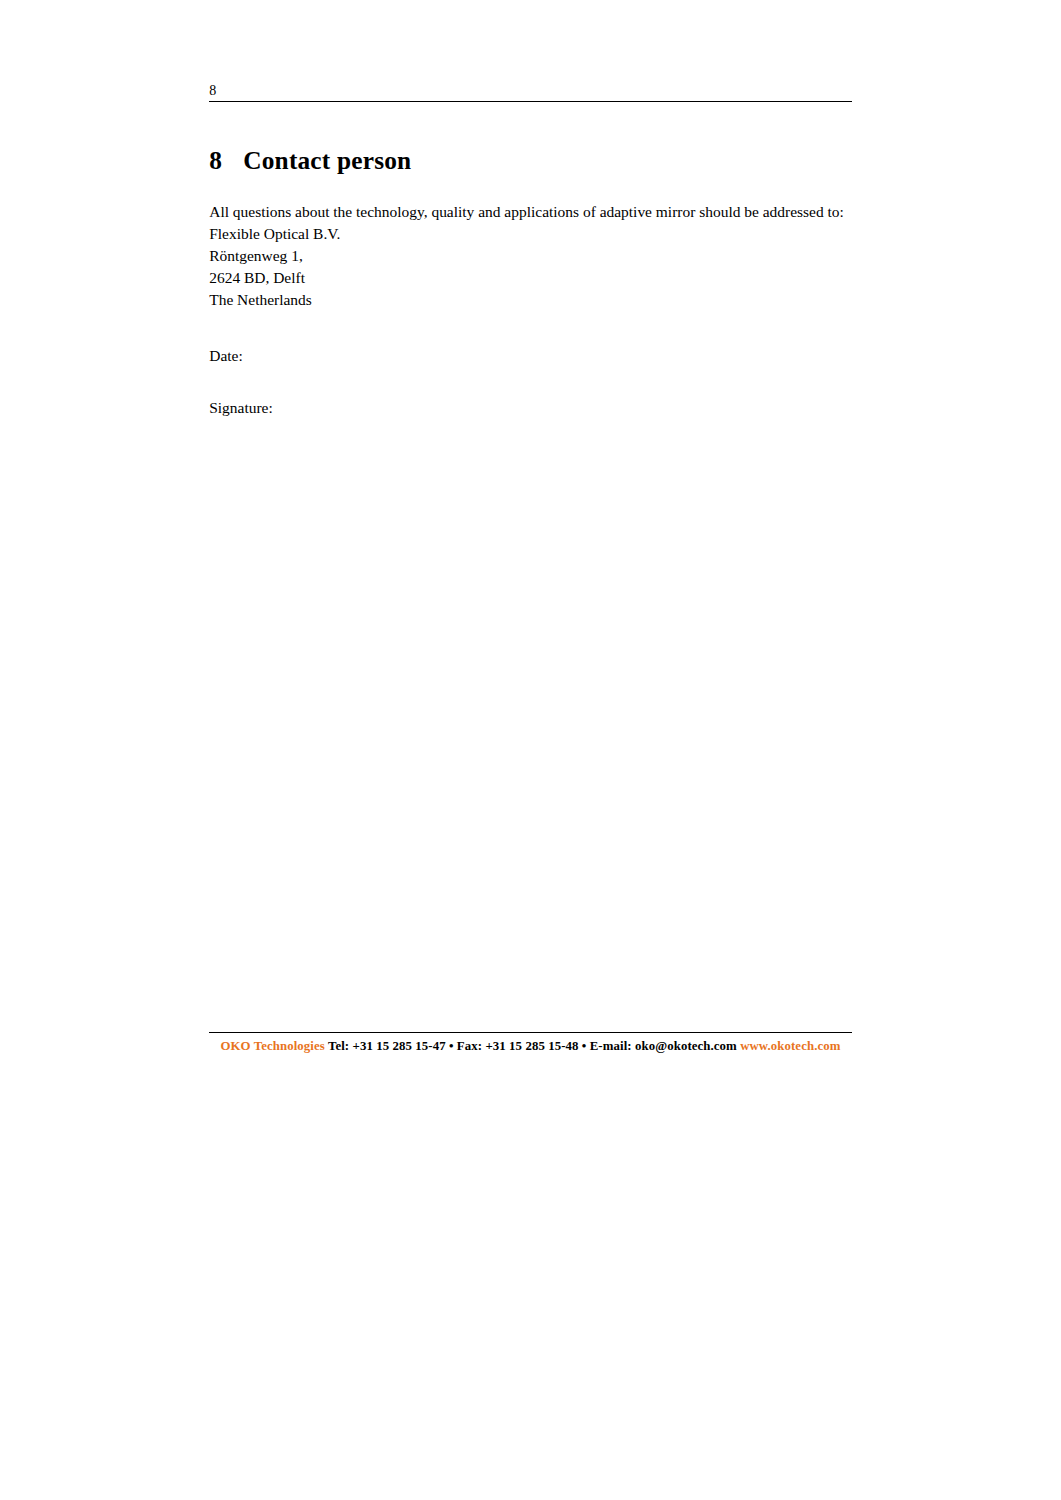8
8 Contact person
All questions about the technology, quality and applications of adaptive mirror should be addressed to:
Flexible Optical B.V.
Röntgenweg 1,
2624 BD, Delft
The Netherlands
Date:
Signature:
OKO Technologies Tel: +31 15 285 15-47 • Fax: +31 15 285 15-48 • E-mail: oko@okotech.com www.okotech.com